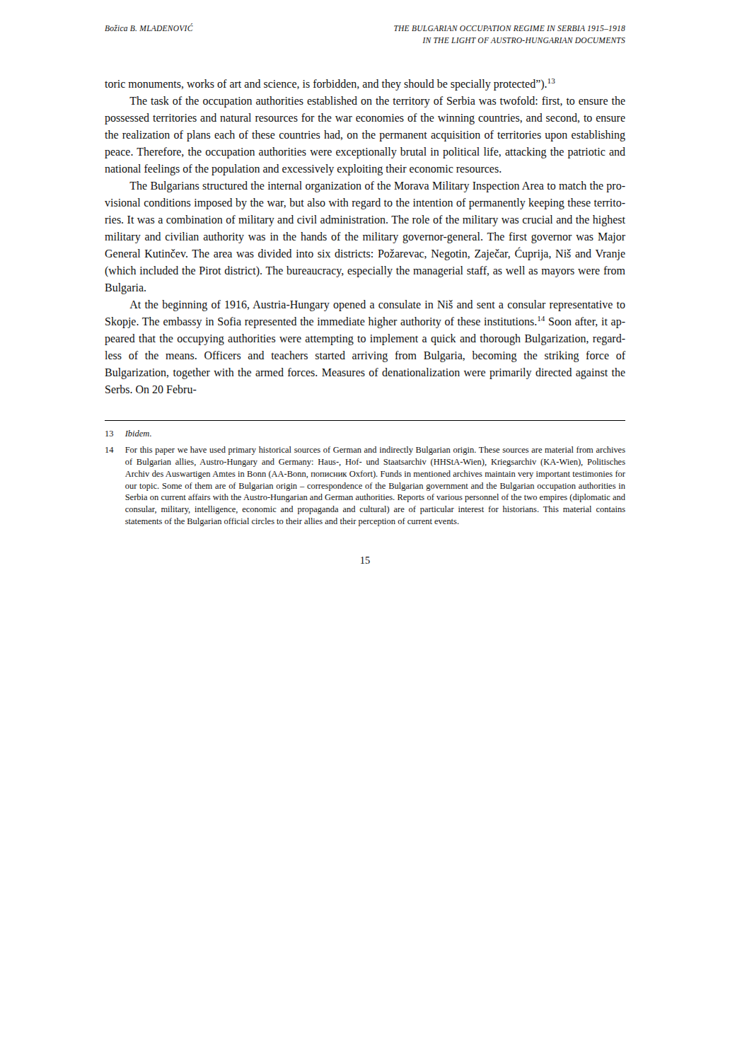Božica B. MLADENOVIĆ The Bulgarian Occupation Regime in Serbia 1915–1918
in the Light of Austro-Hungarian Documents
toric monuments, works of art and science, is forbidden, and they should be specially protected”).13
The task of the occupation authorities established on the territory of Serbia was twofold: first, to ensure the possessed territories and natural resources for the war economies of the winning countries, and second, to ensure the realization of plans each of these countries had, on the permanent acquisition of territories upon establishing peace. Therefore, the occupation authorities were exceptionally brutal in political life, attacking the patriotic and national feelings of the population and excessively exploiting their economic resources.
The Bulgarians structured the internal organization of the Morava Military Inspection Area to match the provisional conditions imposed by the war, but also with regard to the intention of permanently keeping these territories. It was a combination of military and civil administration. The role of the military was crucial and the highest military and civilian authority was in the hands of the military governor-general. The first governor was Major General Kutinčev. The area was divided into six districts: Požarevac, Negotin, Zaječar, Ćuprija, Niš and Vranje (which included the Pirot district). The bureaucracy, especially the managerial staff, as well as mayors were from Bulgaria.
At the beginning of 1916, Austria-Hungary opened a consulate in Niš and sent a consular representative to Skopje. The embassy in Sofia represented the immediate higher authority of these institutions.14 Soon after, it appeared that the occupying authorities were attempting to implement a quick and thorough Bulgarization, regardless of the means. Officers and teachers started arriving from Bulgaria, becoming the striking force of Bulgarization, together with the armed forces. Measures of denationalization were primarily directed against the Serbs. On 20 Febru-
13 Ibidem.
14 For this paper we have used primary historical sources of German and indirectly Bulgarian origin. These sources are material from archives of Bulgarian allies, Austro-Hungary and Germany: Haus-, Hof- und Staatsarchiv (HHStA-Wien), Kriegsarchiv (KA-Wien), Politisches Archiv des Auswartigen Amtes in Bonn (AA-Bonn, пописник Oxfort). Funds in mentioned archives maintain very important testimonies for our topic. Some of them are of Bulgarian origin – correspondence of the Bulgarian government and the Bulgarian occupation authorities in Serbia on current affairs with the Austro-Hungarian and German authorities. Reports of various personnel of the two empires (diplomatic and consular, military, intelligence, economic and propaganda and cultural) are of particular interest for historians. This material contains statements of the Bulgarian official circles to their allies and their perception of current events.
15